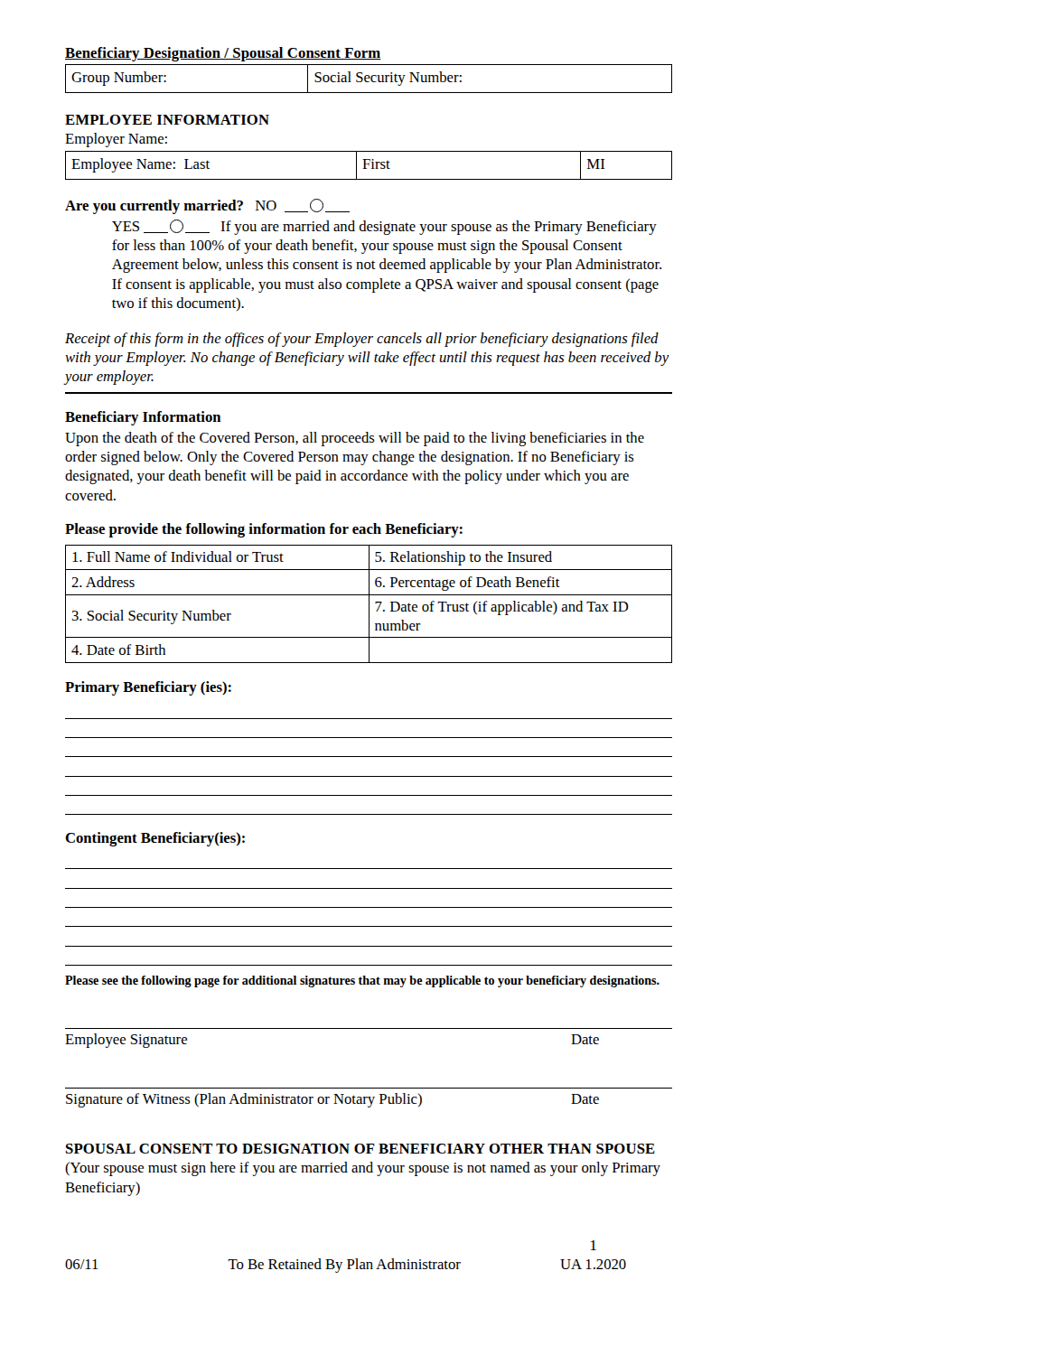Beneficiary Designation / Spousal Consent Form
| Group Number: | Social Security Number: |
EMPLOYEE INFORMATION
Employer Name:
| Employee Name: Last | First | MI |
Are you currently married? NO
YES If you are married and designate your spouse as the Primary Beneficiary for less than 100% of your death benefit, your spouse must sign the Spousal Consent Agreement below, unless this consent is not deemed applicable by your Plan Administrator. If consent is applicable, you must also complete a QPSA waiver and spousal consent (page two if this document).
Receipt of this form in the offices of your Employer cancels all prior beneficiary designations filed with your Employer. No change of Beneficiary will take effect until this request has been received by your employer.
Beneficiary Information
Upon the death of the Covered Person, all proceeds will be paid to the living beneficiaries in the order signed below. Only the Covered Person may change the designation. If no Beneficiary is designated, your death benefit will be paid in accordance with the policy under which you are covered.
Please provide the following information for each Beneficiary:
| 1. Full Name of Individual or Trust | 5. Relationship to the Insured |
| 2. Address | 6. Percentage of Death Benefit |
| 3. Social Security Number | 7. Date of Trust (if applicable) and Tax ID number |
| 4. Date of Birth | |
Primary Beneficiary (ies):
Contingent Beneficiary(ies):
Please see the following page for additional signatures that may be applicable to your beneficiary designations.
Employee Signature Date
Signature of Witness (Plan Administrator or Notary Public) Date
SPOUSAL CONSENT TO DESIGNATION OF BENEFICIARY OTHER THAN SPOUSE
(Your spouse must sign here if you are married and your spouse is not named as your only Primary Beneficiary)
06/11
To Be Retained By Plan Administrator
1
UA 1.2020